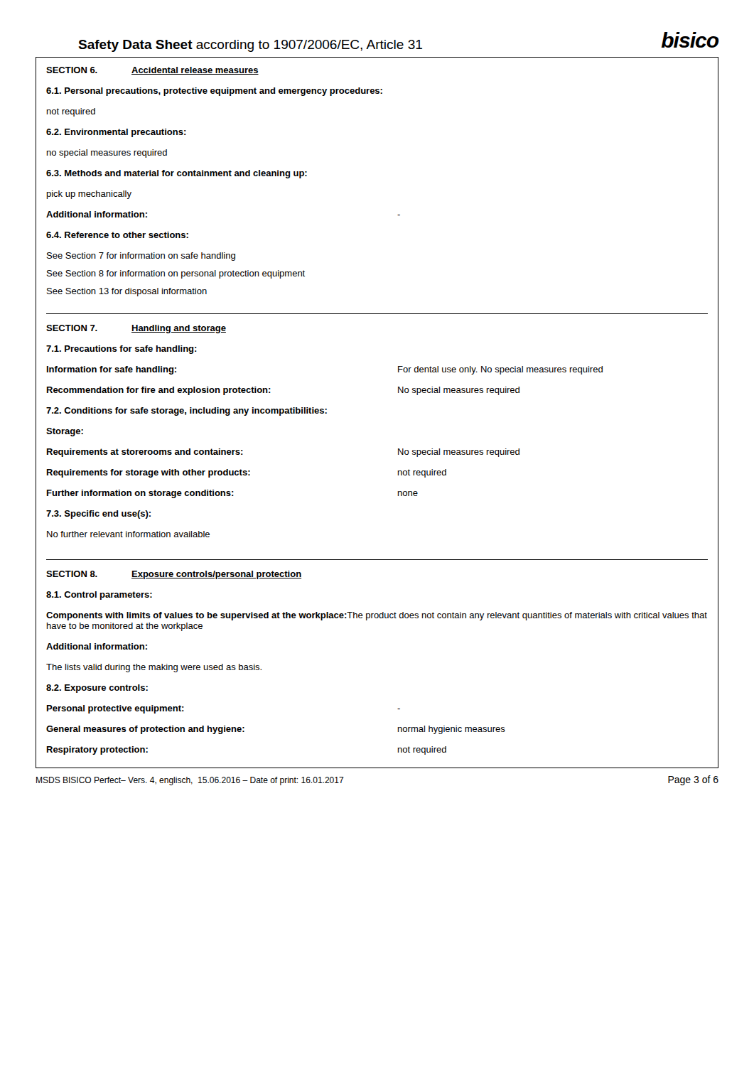Safety Data Sheet according to 1907/2006/EC, Article 31
bisico
SECTION 6. Accidental release measures
6.1. Personal precautions, protective equipment and emergency procedures:
not required
6.2. Environmental precautions:
no special measures required
6.3. Methods and material for containment and cleaning up:
pick up mechanically
Additional information:
-
6.4. Reference to other sections:
See Section 7 for information on safe handling
See Section 8 for information on personal protection equipment
See Section 13 for disposal information
SECTION 7. Handling and storage
7.1. Precautions for safe handling:
Information for safe handling:
For dental use only. No special measures required
Recommendation for fire and explosion protection:
No special measures required
7.2. Conditions for safe storage, including any incompatibilities:
Storage:
Requirements at storerooms and containers:
No special measures required
Requirements for storage with other products:
not required
Further information on storage conditions:
none
7.3. Specific end use(s):
No further relevant information available
SECTION 8. Exposure controls/personal protection
8.1. Control parameters:
Components with limits of values to be supervised at the workplace: The product does not contain any relevant quantities of materials with critical values that have to be monitored at the workplace
Additional information:
The lists valid during the making were used as basis.
8.2. Exposure controls:
Personal protective equipment:
-
General measures of protection and hygiene:
normal hygienic measures
Respiratory protection:
not required
MSDS BISICO Perfect– Vers. 4, englisch, 15.06.2016 – Date of print: 16.01.2017
Page 3 of 6